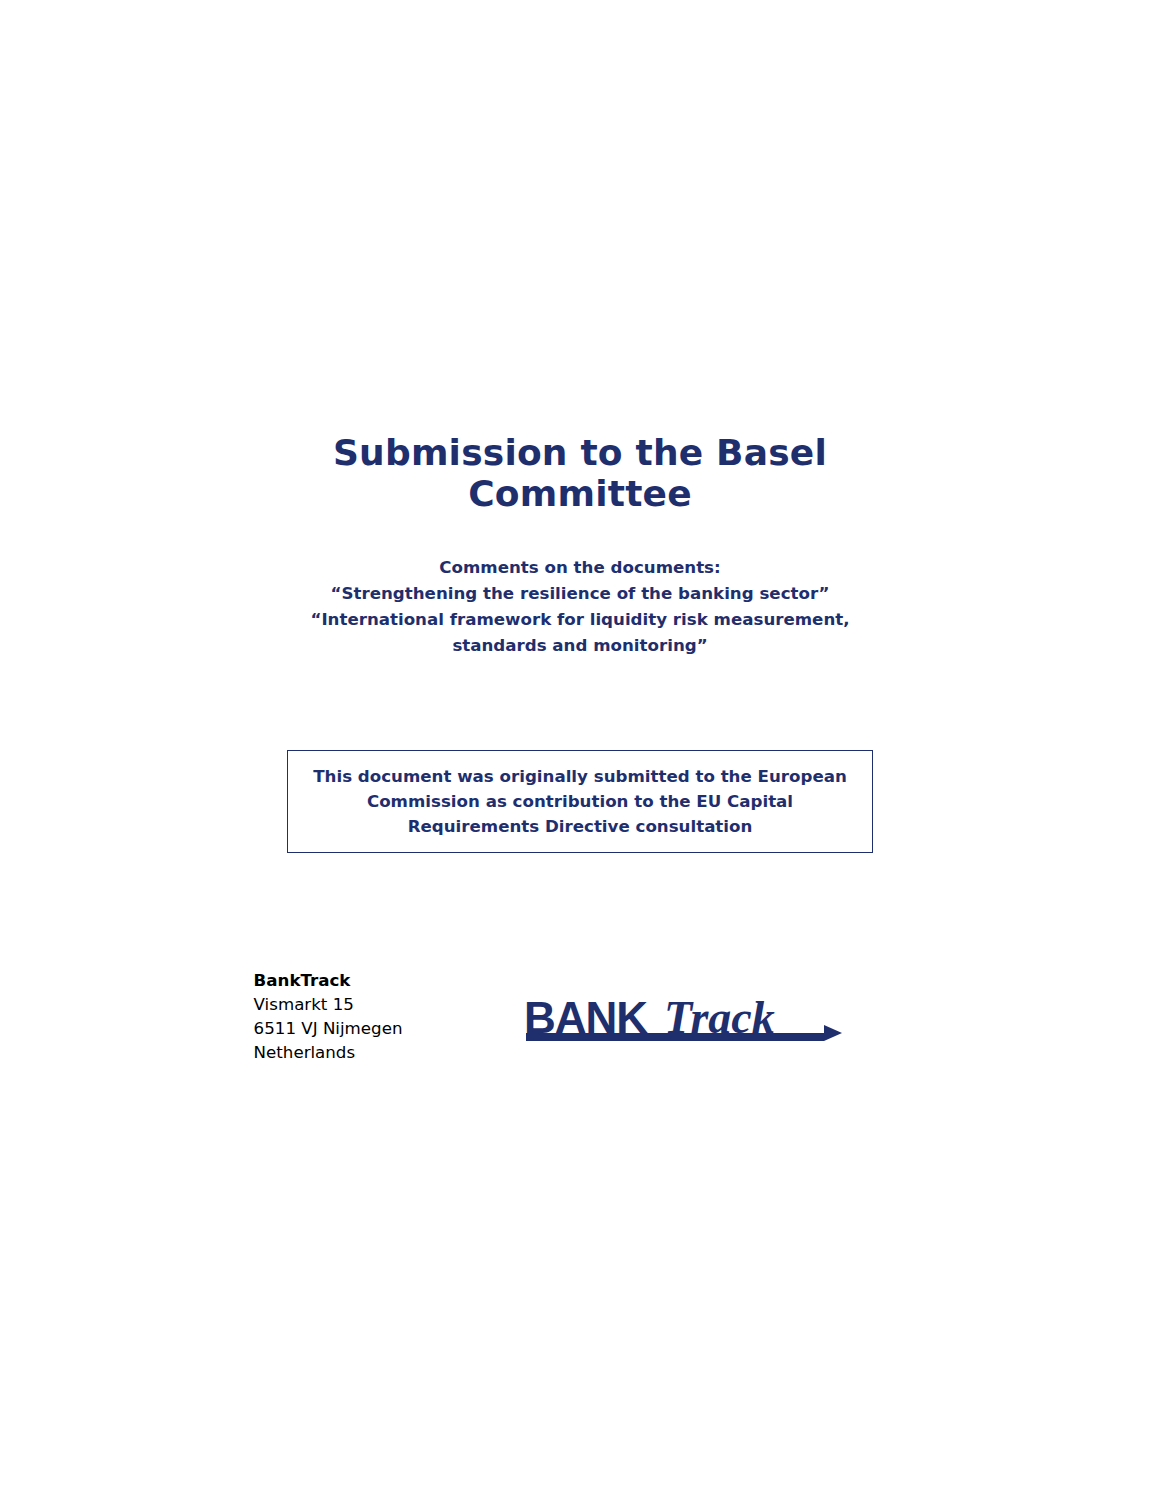Submission to the Basel Committee
Comments on the documents:
“Strengthening the resilience of the banking sector”
“International framework for liquidity risk measurement, standards and monitoring”
This document was originally submitted to the European Commission as contribution to the EU Capital Requirements Directive consultation
BankTrack
Vismarkt 15
6511 VJ Nijmegen
Netherlands
BankTrack BANK Track